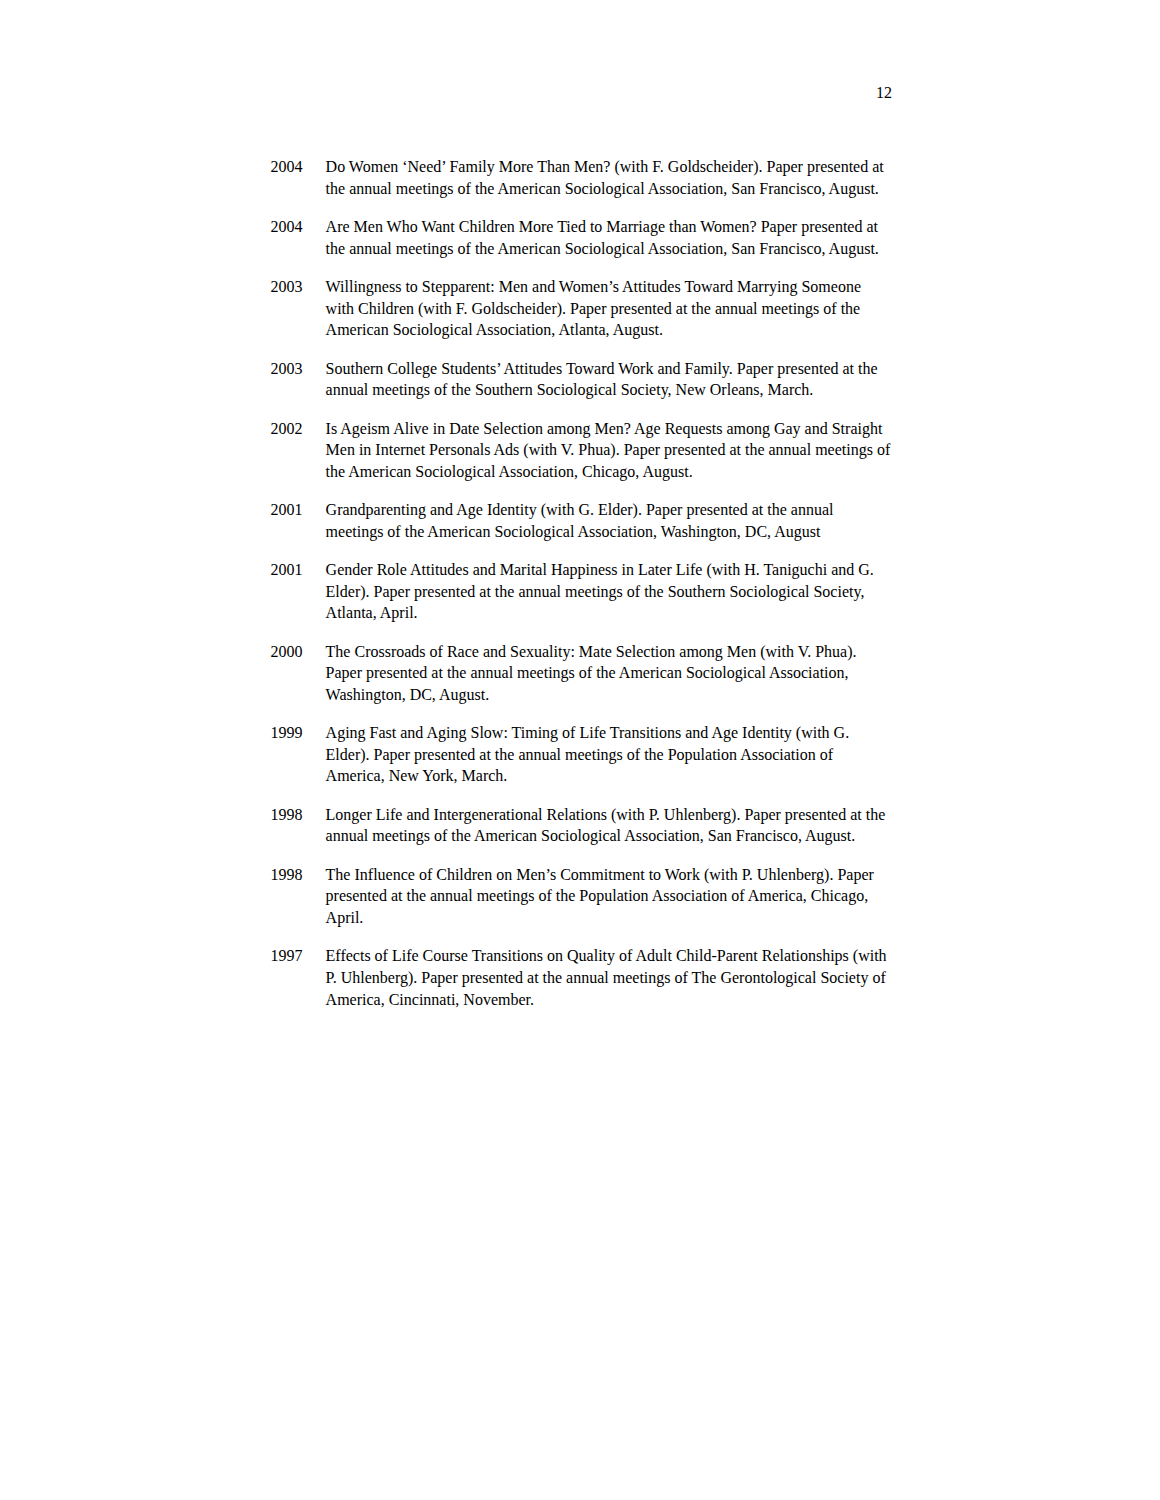12
2004 Do Women ‘Need’ Family More Than Men? (with F. Goldscheider). Paper presented at the annual meetings of the American Sociological Association, San Francisco, August.
2004 Are Men Who Want Children More Tied to Marriage than Women? Paper presented at the annual meetings of the American Sociological Association, San Francisco, August.
2003 Willingness to Stepparent: Men and Women’s Attitudes Toward Marrying Someone with Children (with F. Goldscheider). Paper presented at the annual meetings of the American Sociological Association, Atlanta, August.
2003 Southern College Students’ Attitudes Toward Work and Family. Paper presented at the annual meetings of the Southern Sociological Society, New Orleans, March.
2002 Is Ageism Alive in Date Selection among Men? Age Requests among Gay and Straight Men in Internet Personals Ads (with V. Phua). Paper presented at the annual meetings of the American Sociological Association, Chicago, August.
2001 Grandparenting and Age Identity (with G. Elder). Paper presented at the annual meetings of the American Sociological Association, Washington, DC, August
2001 Gender Role Attitudes and Marital Happiness in Later Life (with H. Taniguchi and G. Elder). Paper presented at the annual meetings of the Southern Sociological Society, Atlanta, April.
2000 The Crossroads of Race and Sexuality: Mate Selection among Men (with V. Phua). Paper presented at the annual meetings of the American Sociological Association, Washington, DC, August.
1999 Aging Fast and Aging Slow: Timing of Life Transitions and Age Identity (with G. Elder). Paper presented at the annual meetings of the Population Association of America, New York, March.
1998 Longer Life and Intergenerational Relations (with P. Uhlenberg). Paper presented at the annual meetings of the American Sociological Association, San Francisco, August.
1998 The Influence of Children on Men’s Commitment to Work (with P. Uhlenberg). Paper presented at the annual meetings of the Population Association of America, Chicago, April.
1997 Effects of Life Course Transitions on Quality of Adult Child-Parent Relationships (with P. Uhlenberg). Paper presented at the annual meetings of The Gerontological Society of America, Cincinnati, November.